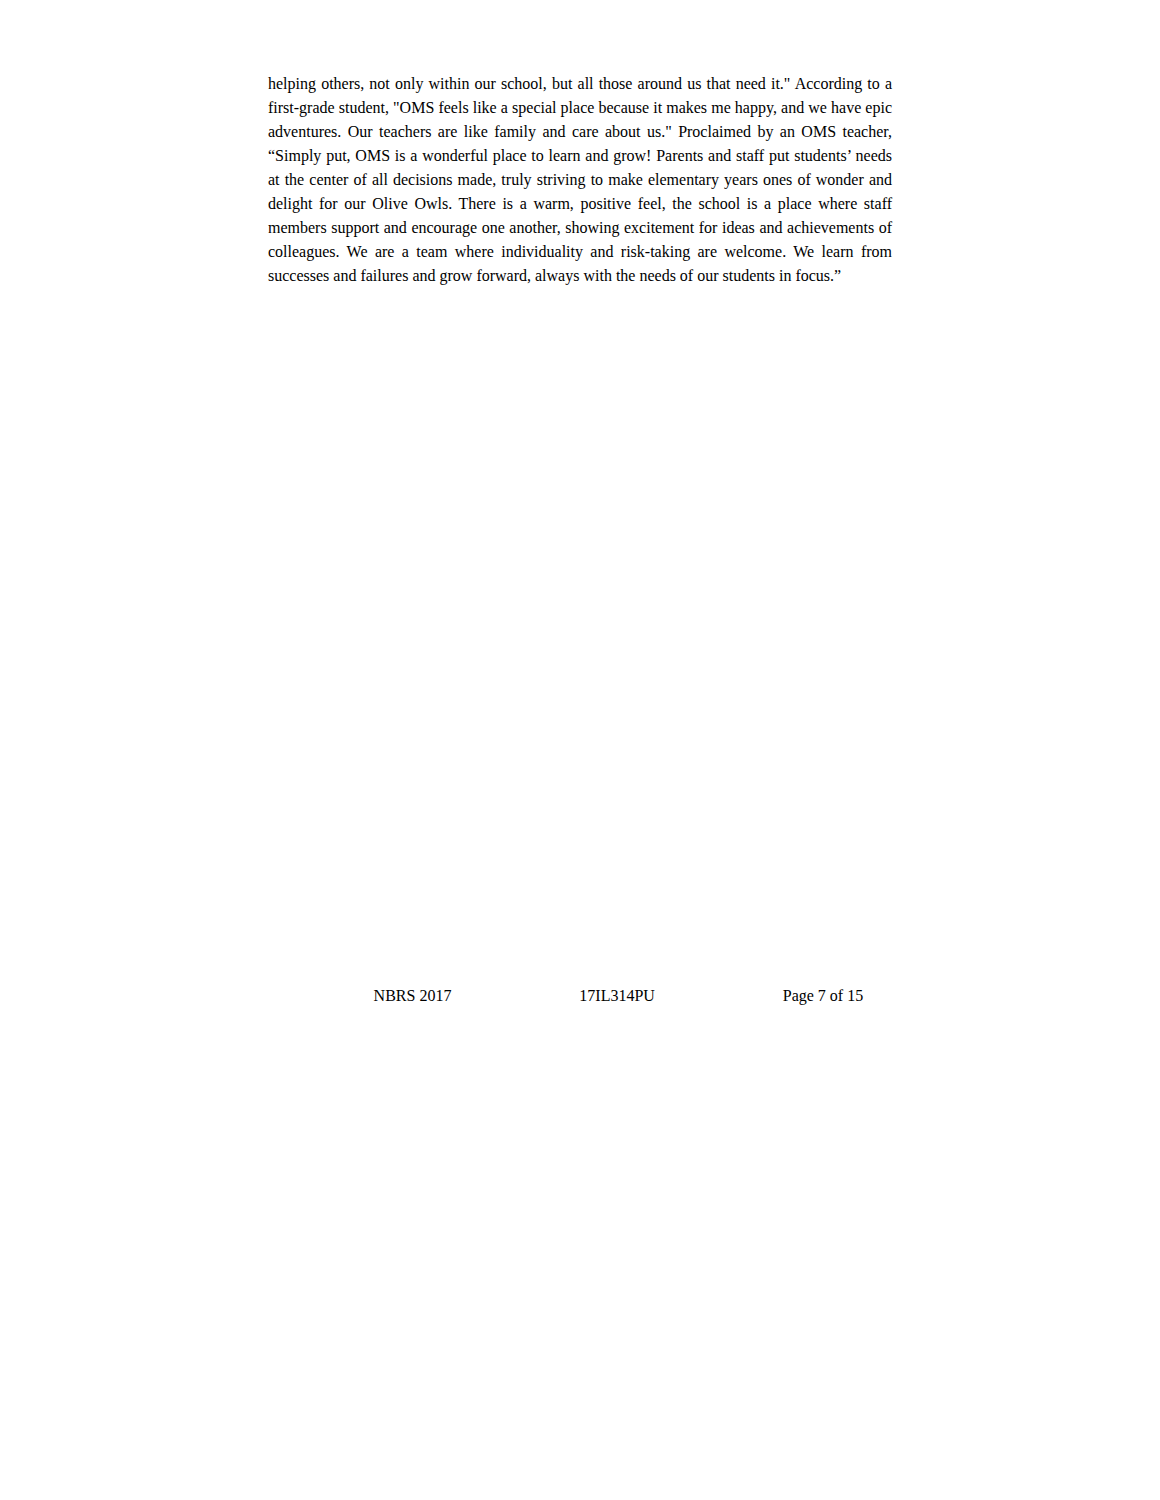helping others, not only within our school, but all those around us that need it." According to a first-grade student, "OMS feels like a special place because it makes me happy, and we have epic adventures. Our teachers are like family and care about us." Proclaimed by an OMS teacher, “Simply put, OMS is a wonderful place to learn and grow! Parents and staff put students’ needs at the center of all decisions made, truly striving to make elementary years ones of wonder and delight for our Olive Owls. There is a warm, positive feel, the school is a place where staff members support and encourage one another, showing excitement for ideas and achievements of colleagues. We are a team where individuality and risk-taking are welcome. We learn from successes and failures and grow forward, always with the needs of our students in focus.”
NBRS 2017 17IL314PU Page 7 of 15